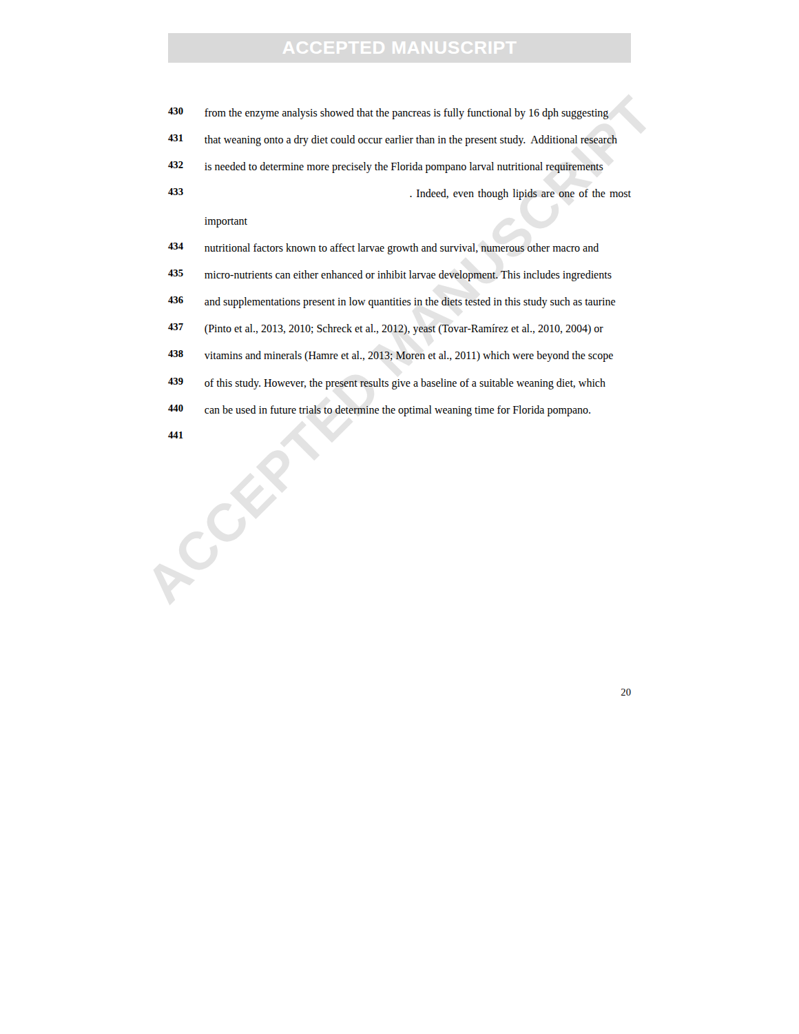ACCEPTED MANUSCRIPT
ACCEPTED MANUSCRIPT
| 430 | from the enzyme analysis showed that the pancreas is fully functional by 16 dph suggesting |
| 431 | that weaning onto a dry diet could occur earlier than in the present study. Additional research |
| 432 | is needed to determine more precisely the Florida pompano larval nutritional requirements |
| 433 | . Indeed, even though lipids are one of the most important |
| 434 | nutritional factors known to affect larvae growth and survival, numerous other macro and |
| 435 | micro-nutrients can either enhanced or inhibit larvae development. This includes ingredients |
| 436 | and supplementations present in low quantities in the diets tested in this study such as taurine |
| 437 | (Pinto et al., 2013, 2010; Schreck et al., 2012), yeast (Tovar-Ramírez et al., 2010, 2004) or |
| 438 | vitamins and minerals (Hamre et al., 2013; Moren et al., 2011) which were beyond the scope |
| 439 | of this study. However, the present results give a baseline of a suitable weaning diet, which |
| 440 | can be used in future trials to determine the optimal weaning time for Florida pompano. |
| 441 | |
20